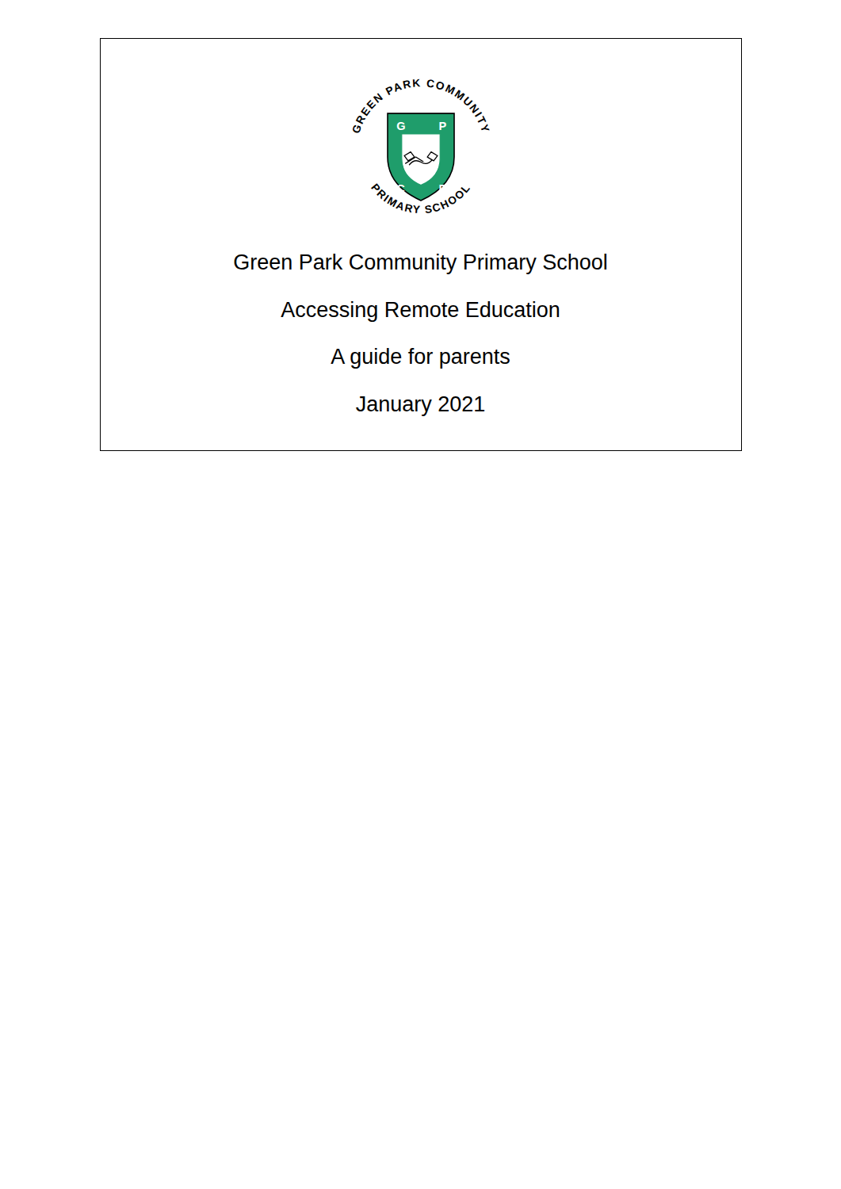GREEN PARK COMMUNITY PRIMARY SCHOOL G P C P
Green Park Community Primary School
Accessing Remote Education
A guide for parents
January 2021